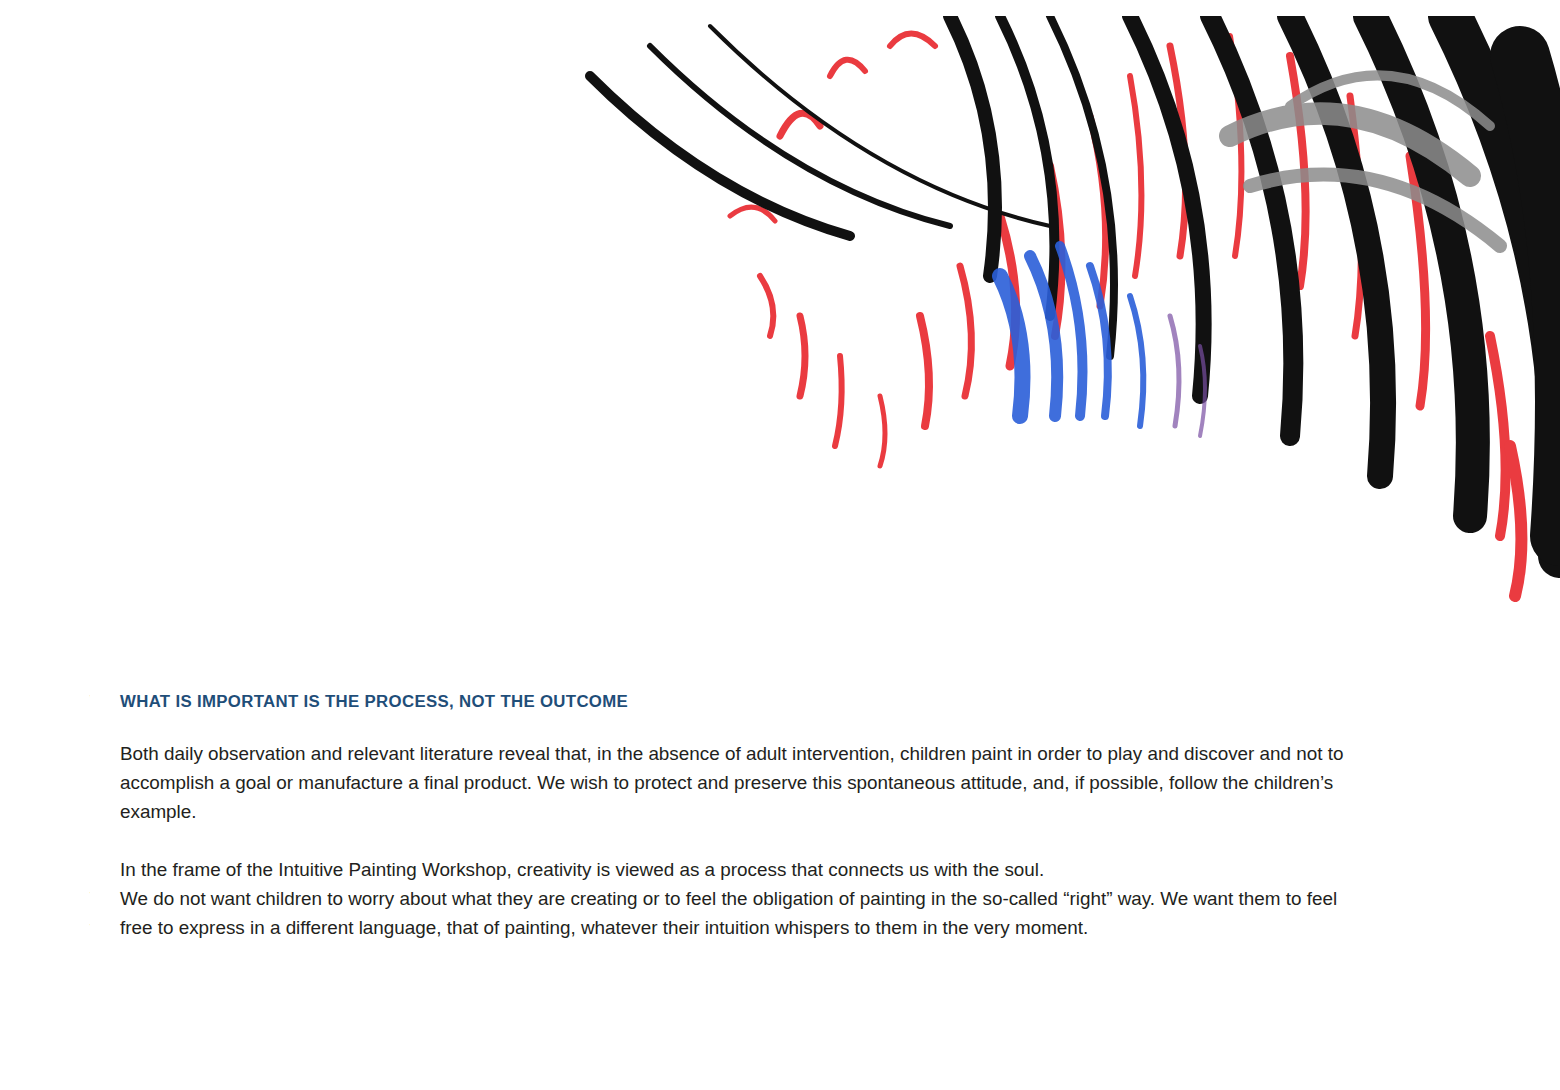What is important is the process, not the outcome
Both daily observation and relevant literature reveal that, in the absence of adult intervention, children paint in order to play and discover and not to accomplish a goal or manufacture a final product. We wish to protect and preserve this spontaneous attitude, and, if possible, follow the children’s example.
In the frame of the Intuitive Painting Workshop, creativity is viewed as a process that connects us with the soul.
We do not want children to worry about what they are creating or to feel the obligation of painting in the so-called “right” way. We want them to feel free to express in a different language, that of painting, whatever their intuition whispers to them in the very moment.